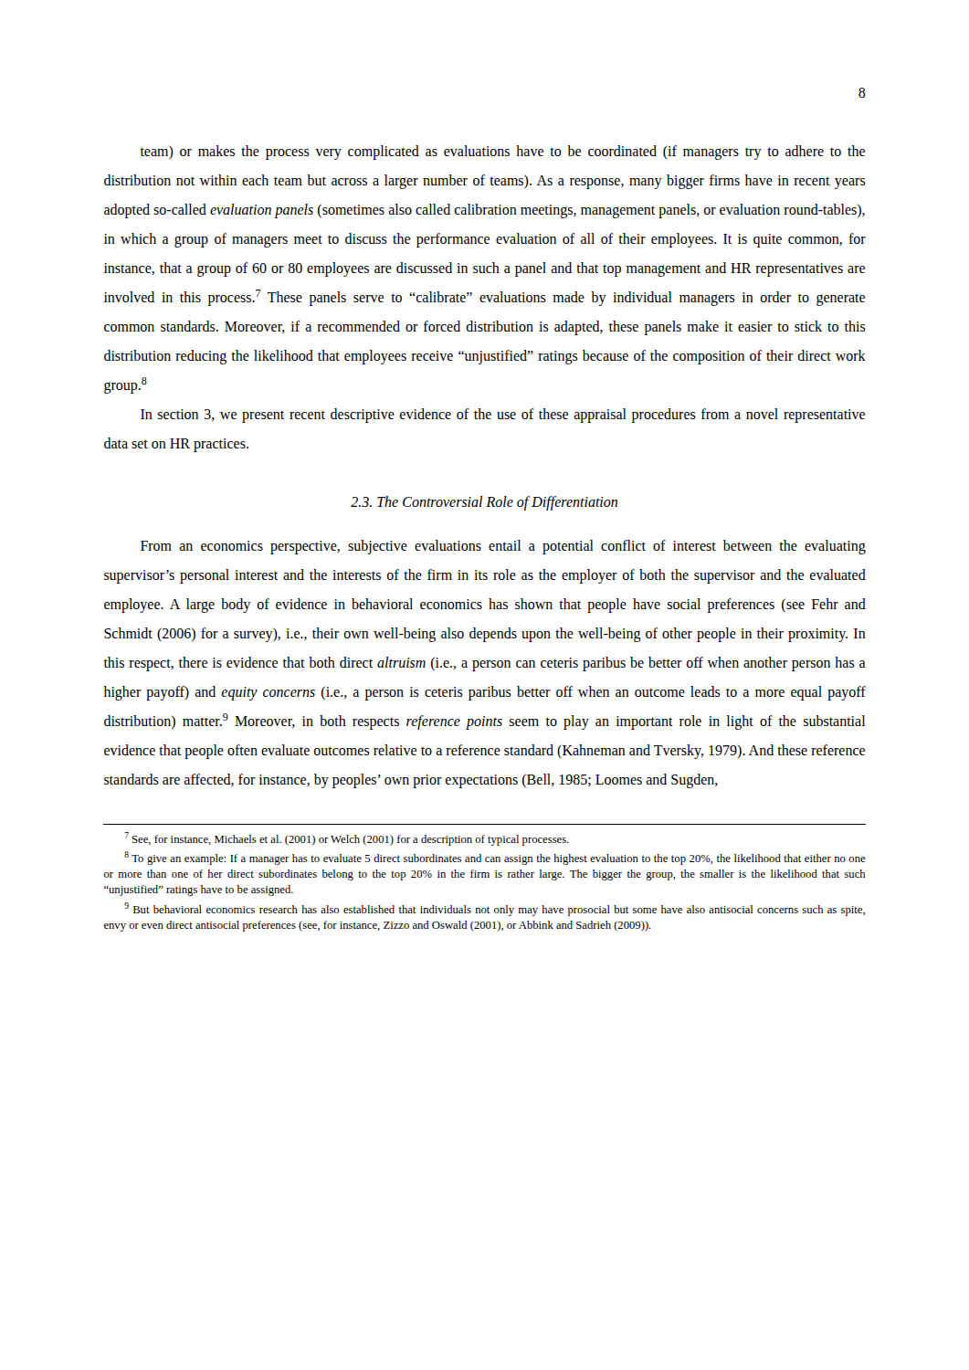8
team) or makes the process very complicated as evaluations have to be coordinated (if managers try to adhere to the distribution not within each team but across a larger number of teams). As a response, many bigger firms have in recent years adopted so-called evaluation panels (sometimes also called calibration meetings, management panels, or evaluation round-tables), in which a group of managers meet to discuss the performance evaluation of all of their employees. It is quite common, for instance, that a group of 60 or 80 employees are discussed in such a panel and that top management and HR representatives are involved in this process.7 These panels serve to “calibrate” evaluations made by individual managers in order to generate common standards. Moreover, if a recommended or forced distribution is adapted, these panels make it easier to stick to this distribution reducing the likelihood that employees receive “unjustified” ratings because of the composition of their direct work group.8
In section 3, we present recent descriptive evidence of the use of these appraisal procedures from a novel representative data set on HR practices.
2.3. The Controversial Role of Differentiation
From an economics perspective, subjective evaluations entail a potential conflict of interest between the evaluating supervisor’s personal interest and the interests of the firm in its role as the employer of both the supervisor and the evaluated employee. A large body of evidence in behavioral economics has shown that people have social preferences (see Fehr and Schmidt (2006) for a survey), i.e., their own well-being also depends upon the well-being of other people in their proximity. In this respect, there is evidence that both direct altruism (i.e., a person can ceteris paribus be better off when another person has a higher payoff) and equity concerns (i.e., a person is ceteris paribus better off when an outcome leads to a more equal payoff distribution) matter.9 Moreover, in both respects reference points seem to play an important role in light of the substantial evidence that people often evaluate outcomes relative to a reference standard (Kahneman and Tversky, 1979). And these reference standards are affected, for instance, by peoples’ own prior expectations (Bell, 1985; Loomes and Sugden,
7 See, for instance, Michaels et al. (2001) or Welch (2001) for a description of typical processes.
8 To give an example: If a manager has to evaluate 5 direct subordinates and can assign the highest evaluation to the top 20%, the likelihood that either no one or more than one of her direct subordinates belong to the top 20% in the firm is rather large. The bigger the group, the smaller is the likelihood that such “unjustified” ratings have to be assigned.
9 But behavioral economics research has also established that individuals not only may have prosocial but some have also antisocial concerns such as spite, envy or even direct antisocial preferences (see, for instance, Zizzo and Oswald (2001), or Abbink and Sadrieh (2009)).